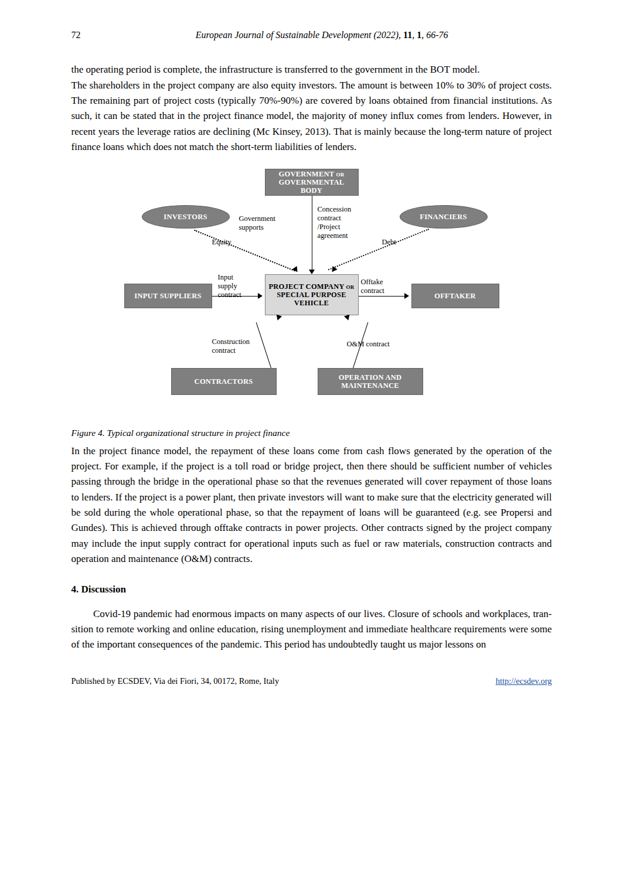72 European Journal of Sustainable Development (2022), 11, 1, 66-76
the operating period is complete, the infrastructure is transferred to the government in the BOT model.
The shareholders in the project company are also equity investors. The amount is between 10% to 30% of project costs. The remaining part of project costs (typically 70%-90%) are covered by loans obtained from financial institutions. As such, it can be stated that in the project finance model, the majority of money influx comes from lenders. However, in recent years the leverage ratios are declining (Mc Kinsey, 2013). That is mainly because the long-term nature of project finance loans which does not match the short-term liabilities of lenders.
GOVERNMENT or
GOVERNMENTAL BODY
INVESTORS
FINANCIERS
Government
supports
Concession
contract
/Project
agreement
Equity
Debt
PROJECT COMPANY or
SPECIAL PURPOSE
VEHICLE
INPUT SUPPLIERS
Input
supply
contract
OFFTAKER
Offtake
contract
CONTRACTORS
Construction
contract
OPERATION AND
MAINTENANCE
O&M contract
Figure 4. Typical organizational structure in project finance
In the project finance model, the repayment of these loans come from cash flows generated by the operation of the project. For example, if the project is a toll road or bridge project, then there should be sufficient number of vehicles passing through the bridge in the operational phase so that the revenues generated will cover repayment of those loans to lenders. If the project is a power plant, then private investors will want to make sure that the electricity generated will be sold during the whole operational phase, so that the repayment of loans will be guaranteed (e.g. see Propersi and Gundes). This is achieved through offtake contracts in power projects. Other contracts signed by the project company may include the input supply contract for operational inputs such as fuel or raw materials, construction contracts and operation and maintenance (O&M) contracts.
4. Discussion
Covid-19 pandemic had enormous impacts on many aspects of our lives. Closure of schools and workplaces, transition to remote working and online education, rising unemployment and immediate healthcare requirements were some of the important consequences of the pandemic. This period has undoubtedly taught us major lessons on
Published by ECSDEV, Via dei Fiori, 34, 00172, Rome, Italy http://ecsdev.org